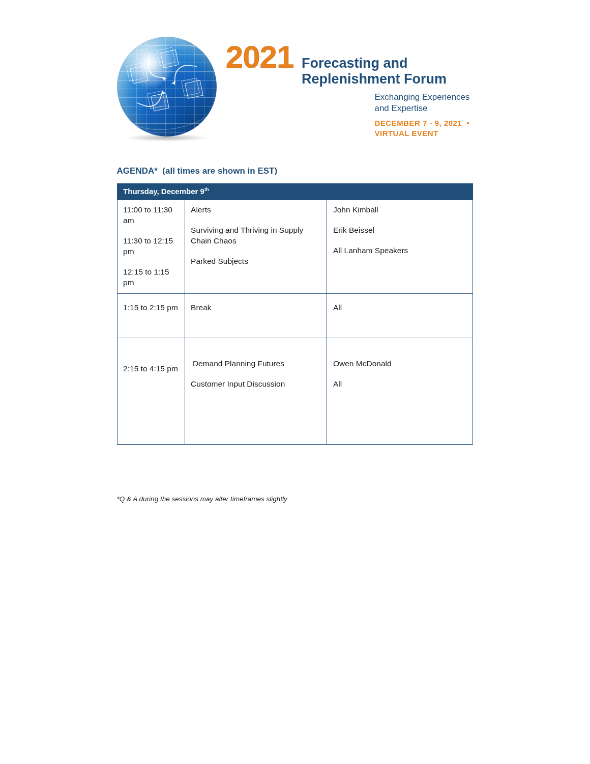2021 Forecasting and
Replenishment Forum
Exchanging Experiences and Expertise
DECEMBER 7 - 9, 2021 • VIRTUAL EVENT
AGENDA* (all times are shown in EST)
| Thursday, December 9 th | |
| --- | --- |
| 11:00 to 11:30 am 11:30 to 12:15 pm 12:15 to 1:15 pm | Alerts Surviving and Thriving in Supply Chain Chaos Parked Subjects | John Kimball Erik Beissel All Lanham Speakers |
| 1:15 to 2:15 pm | Break | All |
| 2:15 to 4:15 pm | Demand Planning Futures Customer Input Discussion | Owen McDonald All |
*Q & A during the sessions may alter timeframes slightly